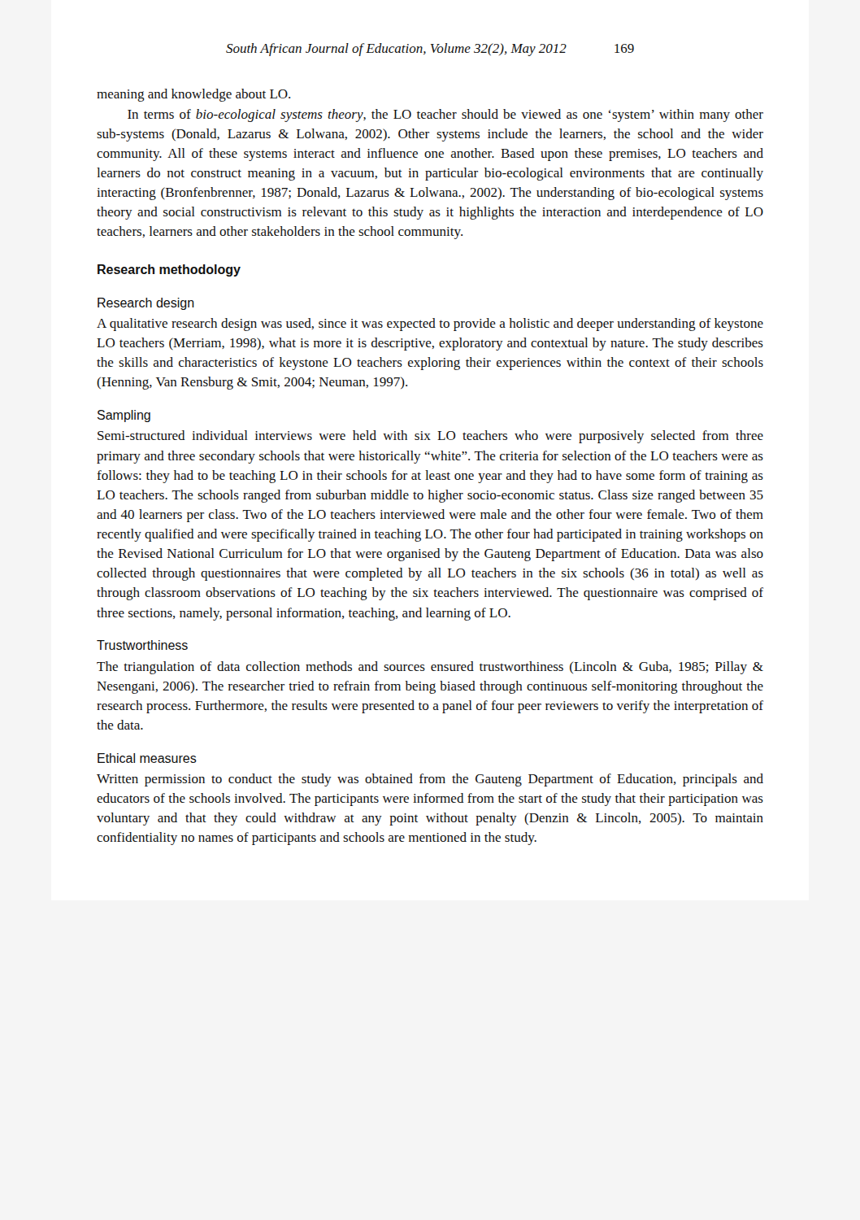South African Journal of Education, Volume 32(2), May 2012 169
meaning and knowledge about LO.
In terms of bio-ecological systems theory, the LO teacher should be viewed as one ‘system’ within many other sub-systems (Donald, Lazarus & Lolwana, 2002). Other systems include the learners, the school and the wider community. All of these systems interact and influence one another. Based upon these premises, LO teachers and learners do not construct meaning in a vacuum, but in particular bio-ecological environments that are continually interacting (Bronfenbrenner, 1987; Donald, Lazarus & Lolwana., 2002). The understanding of bio-ecological systems theory and social constructivism is relevant to this study as it highlights the interaction and interdependence of LO teachers, learners and other stakeholders in the school community.
Research methodology
Research design
A qualitative research design was used, since it was expected to provide a holistic and deeper understanding of keystone LO teachers (Merriam, 1998), what is more it is descriptive, exploratory and contextual by nature. The study describes the skills and characteristics of keystone LO teachers exploring their experiences within the context of their schools (Henning, Van Rensburg & Smit, 2004; Neuman, 1997).
Sampling
Semi-structured individual interviews were held with six LO teachers who were purposively selected from three primary and three secondary schools that were historically “white”. The criteria for selection of the LO teachers were as follows: they had to be teaching LO in their schools for at least one year and they had to have some form of training as LO teachers. The schools ranged from suburban middle to higher socio-economic status. Class size ranged between 35 and 40 learners per class. Two of the LO teachers interviewed were male and the other four were female. Two of them recently qualified and were specifically trained in teaching LO. The other four had participated in training workshops on the Revised National Curriculum for LO that were organised by the Gauteng Department of Education. Data was also collected through questionnaires that were completed by all LO teachers in the six schools (36 in total) as well as through classroom observations of LO teaching by the six teachers interviewed. The questionnaire was comprised of three sections, namely, personal information, teaching, and learning of LO.
Trustworthiness
The triangulation of data collection methods and sources ensured trustworthiness (Lincoln & Guba, 1985; Pillay & Nesengani, 2006). The researcher tried to refrain from being biased through continuous self-monitoring throughout the research process. Furthermore, the results were presented to a panel of four peer reviewers to verify the interpretation of the data.
Ethical measures
Written permission to conduct the study was obtained from the Gauteng Department of Education, principals and educators of the schools involved. The participants were informed from the start of the study that their participation was voluntary and that they could withdraw at any point without penalty (Denzin & Lincoln, 2005). To maintain confidentiality no names of participants and schools are mentioned in the study.